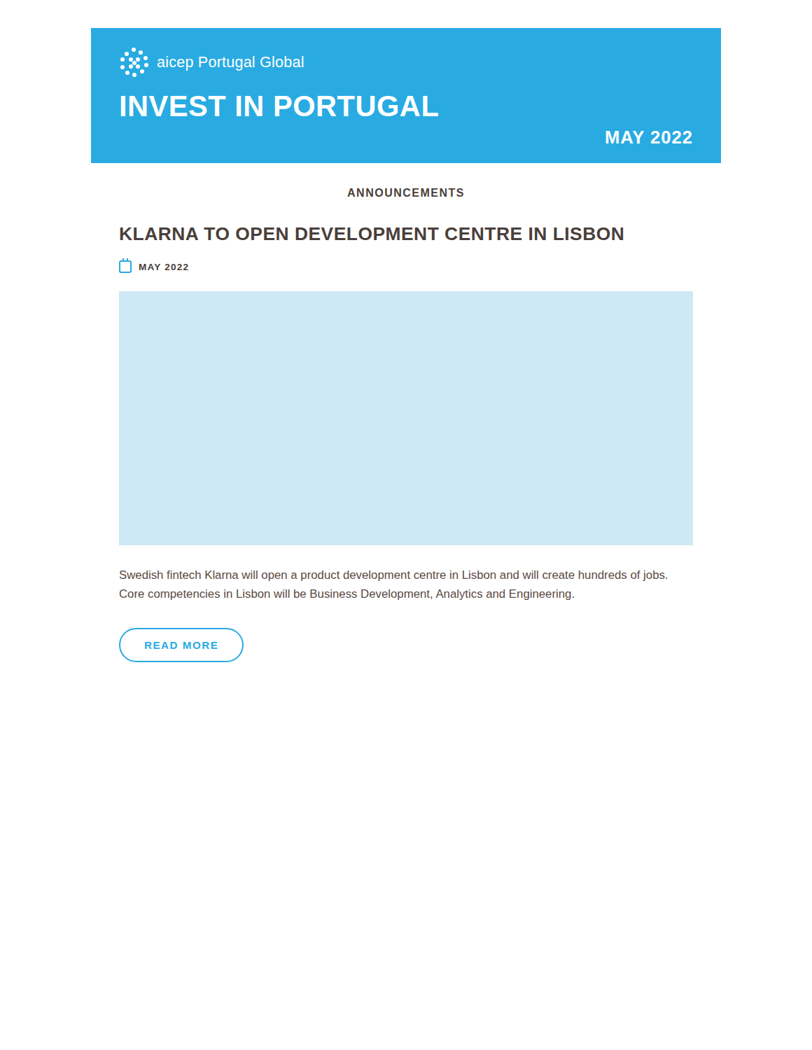aicep Portugal Global
INVEST IN PORTUGAL
MAY 2022
ANNOUNCEMENTS
KLARNA TO OPEN DEVELOPMENT CENTRE IN LISBON
MAY 2022
Swedish fintech Klarna will open a product development centre in Lisbon and will create hundreds of jobs. Core competencies in Lisbon will be Business Development, Analytics and Engineering.
READ MORE